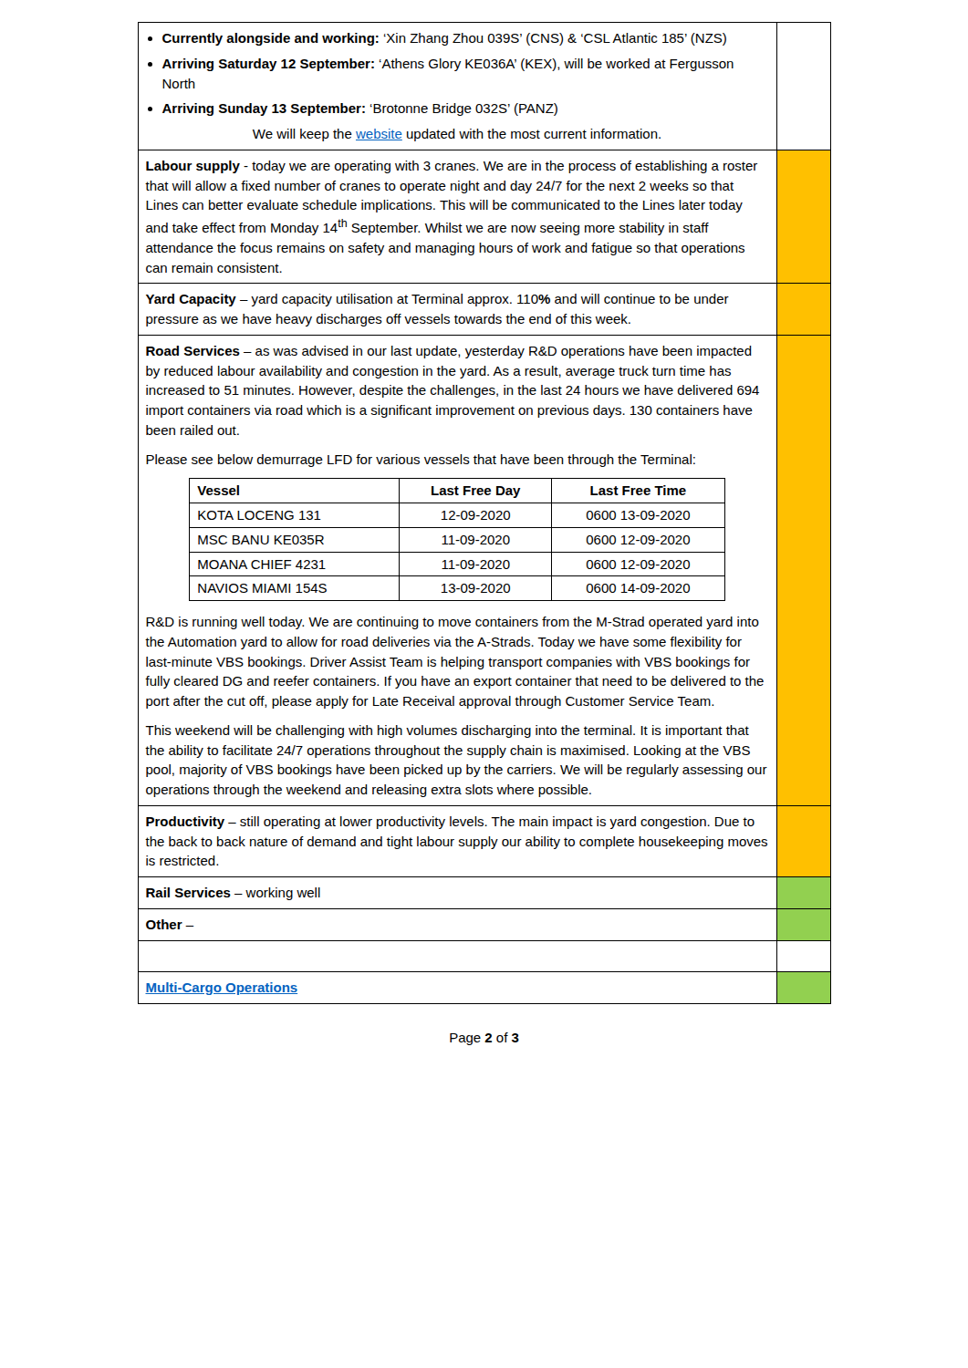| Currently alongside and working: ‘Xin Zhang Zhou 039S’ (CNS) & ‘CSL Atlantic 185’ (NZS) Arriving Saturday 12 September: ‘Athens Glory KE036A’ (KEX), will be worked at Fergusson North Arriving Sunday 13 September: ‘Brotonne Bridge 032S’ (PANZ) We will keep the website updated with the most current information. | |
| Labour supply - today we are operating with 3 cranes. We are in the process of establishing a roster that will allow a fixed number of cranes to operate night and day 24/7 for the next 2 weeks so that Lines can better evaluate schedule implications. This will be communicated to the Lines later today and take effect from Monday 14 th September. Whilst we are now seeing more stability in staff attendance the focus remains on safety and managing hours of work and fatigue so that operations can remain consistent. | |
| Yard Capacity – yard capacity utilisation at Terminal approx. 110 % and will continue to be under pressure as we have heavy discharges off vessels towards the end of this week. | |
| Road Services – as was advised in our last update, yesterday R&D operations have been impacted by reduced labour availability and congestion in the yard. As a result, average truck turn time has increased to 51 minutes. However, despite the challenges, in the last 24 hours we have delivered 694 import containers via road which is a significant improvement on previous days. 130 containers have been railed out. Please see below demurrage LFD for various vessels that have been through the Terminal: / Vessel / Last Free Day / Last Free Time / / --- / --- / --- / / KOTA LOCENG 131 / 12-09-2020 / 0600 13-09-2020 / / MSC BANU KE035R / 11-09-2020 / 0600 12-09-2020 / / MOANA CHIEF 4231 / 11-09-2020 / 0600 12-09-2020 / / NAVIOS MIAMI 154S / 13-09-2020 / 0600 14-09-2020 / R&D is running well today. We are continuing to move containers from the M-Strad operated yard into the Automation yard to allow for road deliveries via the A-Strads. Today we have some flexibility for last-minute VBS bookings. Driver Assist Team is helping transport companies with VBS bookings for fully cleared DG and reefer containers. If you have an export container that need to be delivered to the port after the cut off, please apply for Late Receival approval through Customer Service Team. This weekend will be challenging with high volumes discharging into the terminal. It is important that the ability to facilitate 24/7 operations throughout the supply chain is maximised. Looking at the VBS pool, majority of VBS bookings have been picked up by the carriers. We will be regularly assessing our operations through the weekend and releasing extra slots where possible. | |
| Productivity – still operating at lower productivity levels. The main impact is yard congestion. Due to the back to back nature of demand and tight labour supply our ability to complete housekeeping moves is restricted. | |
| Rail Services – working well | |
| Other – | |
| Multi-Cargo Operations | |
Page 2 of 3